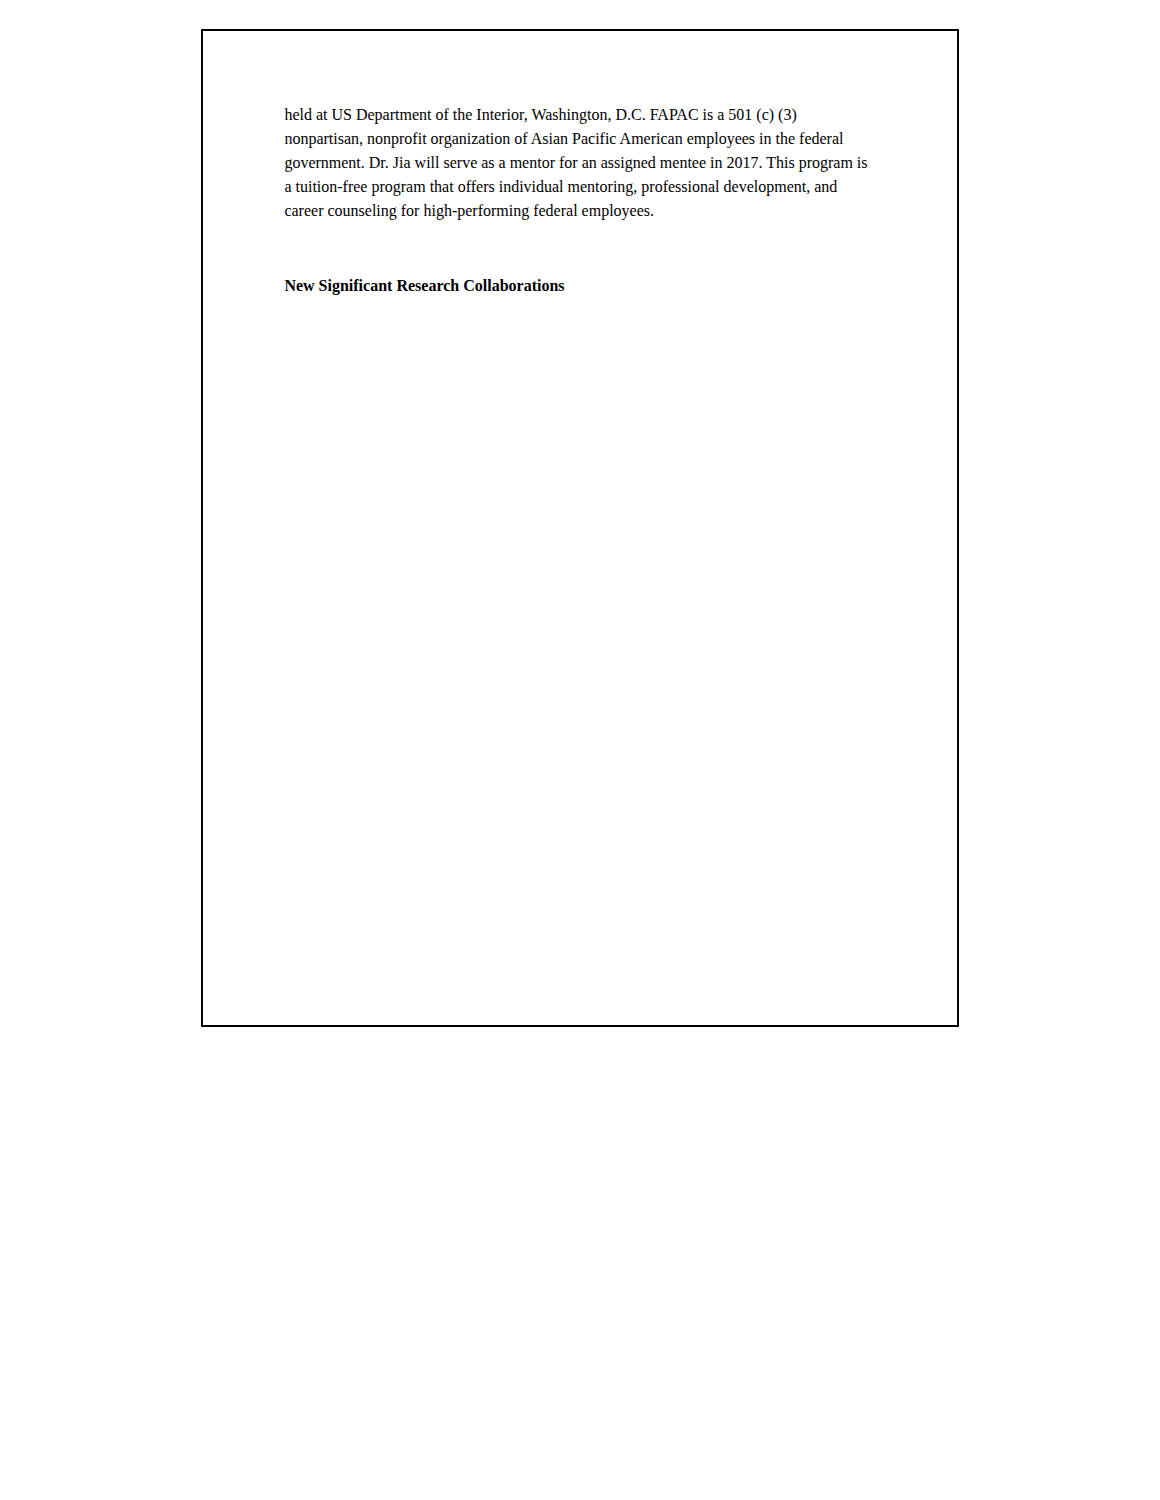held at US Department of the Interior, Washington, D.C. FAPAC is a 501 (c) (3) nonpartisan, nonprofit organization of Asian Pacific American employees in the federal government. Dr. Jia will serve as a mentor for an assigned mentee in 2017. This program is a tuition-free program that offers individual mentoring, professional development, and career counseling for high-performing federal employees.
New Significant Research Collaborations